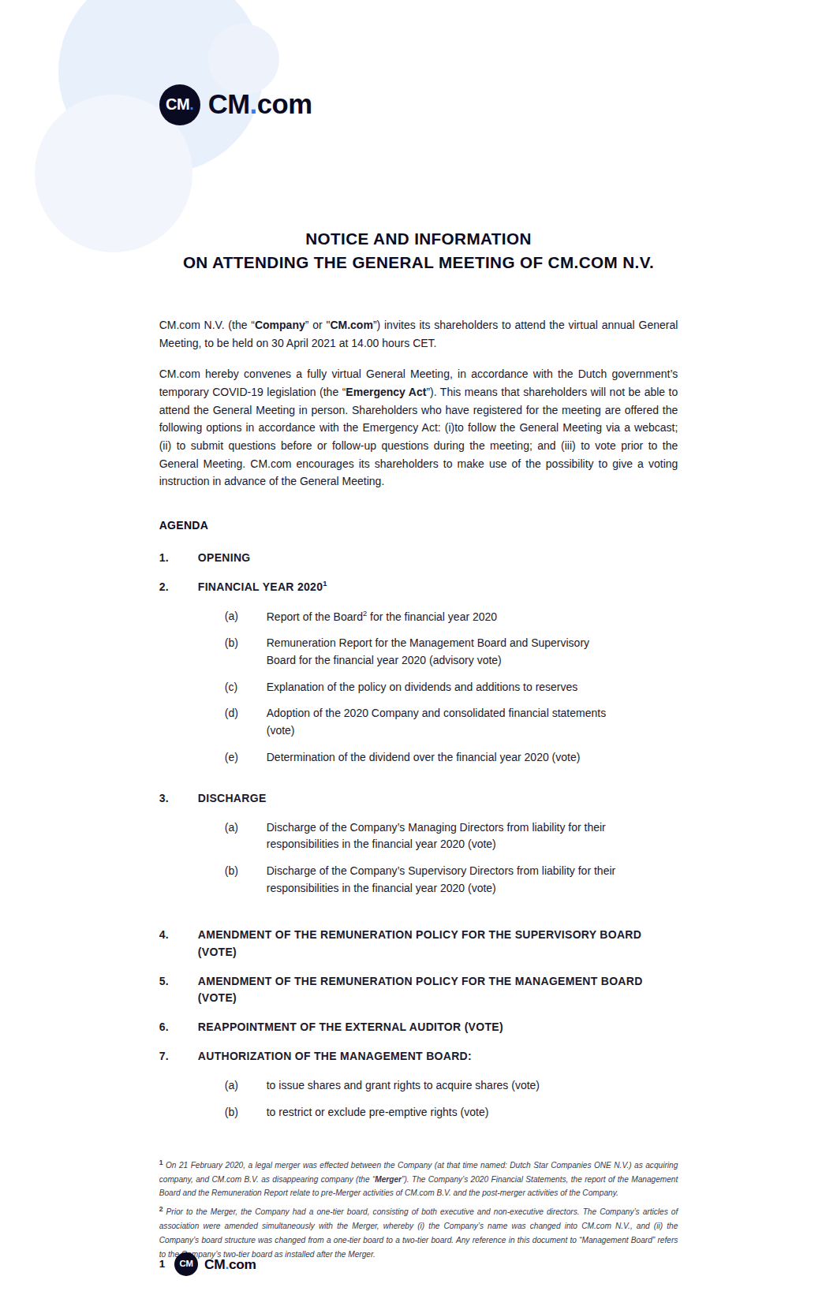CM.
CM. com
NOTICE AND INFORMATION
ON ATTENDING THE GENERAL MEETING OF CM.COM N.V.
CM.com N.V. (the “Company” or "CM.com”) invites its shareholders to attend the virtual annual General Meeting, to be held on 30 April 2021 at 14.00 hours CET.
CM.com hereby convenes a fully virtual General Meeting, in accordance with the Dutch government’s temporary COVID-19 legislation (the “Emergency Act”). This means that shareholders will not be able to attend the General Meeting in person. Shareholders who have registered for the meeting are offered the following options in accordance with the Emergency Act: (i)to follow the General Meeting via a webcast; (ii) to submit questions before or follow-up questions during the meeting; and (iii) to vote prior to the General Meeting. CM.com encourages its shareholders to make use of the possibility to give a voting instruction in advance of the General Meeting.
AGENDA
1.
OPENING
2.
FINANCIAL YEAR 20201
(a)
Report of the Board2 for the financial year 2020
(b)
Remuneration Report for the Management Board and Supervisory Board for the financial year 2020 (advisory vote)
(c)
Explanation of the policy on dividends and additions to reserves
(d)
Adoption of the 2020 Company and consolidated financial statements (vote)
(e)
Determination of the dividend over the financial year 2020 (vote)
3.
DISCHARGE
(a)
Discharge of the Company’s Managing Directors from liability for their responsibilities in the financial year 2020 (vote)
(b)
Discharge of the Company’s Supervisory Directors from liability for their responsibilities in the financial year 2020 (vote)
4.
AMENDMENT OF THE REMUNERATION POLICY FOR THE SUPERVISORY BOARD (VOTE)
5.
AMENDMENT OF THE REMUNERATION POLICY FOR THE MANAGEMENT BOARD (VOTE)
6.
REAPPOINTMENT OF THE EXTERNAL AUDITOR (VOTE)
7.
AUTHORIZATION OF THE MANAGEMENT BOARD:
(a)
to issue shares and grant rights to acquire shares (vote)
(b)
to restrict or exclude pre-emptive rights (vote)
1 On 21 February 2020, a legal merger was effected between the Company (at that time named: Dutch Star Companies ONE N.V.) as acquiring company, and CM.com B.V. as disappearing company (the “Merger”). The Company’s 2020 Financial Statements, the report of the Management Board and the Remuneration Report relate to pre-Merger activities of CM.com B.V. and the post-merger activities of the Company.
2 Prior to the Merger, the Company had a one-tier board, consisting of both executive and non-executive directors. The Company’s articles of association were amended simultaneously with the Merger, whereby (i) the Company’s name was changed into CM.com N.V., and (ii) the Company’s board structure was changed from a one-tier board to a two-tier board. Any reference in this document to “Management Board” refers to the Company’s two-tier board as installed after the Merger.
1
CM
CM. com